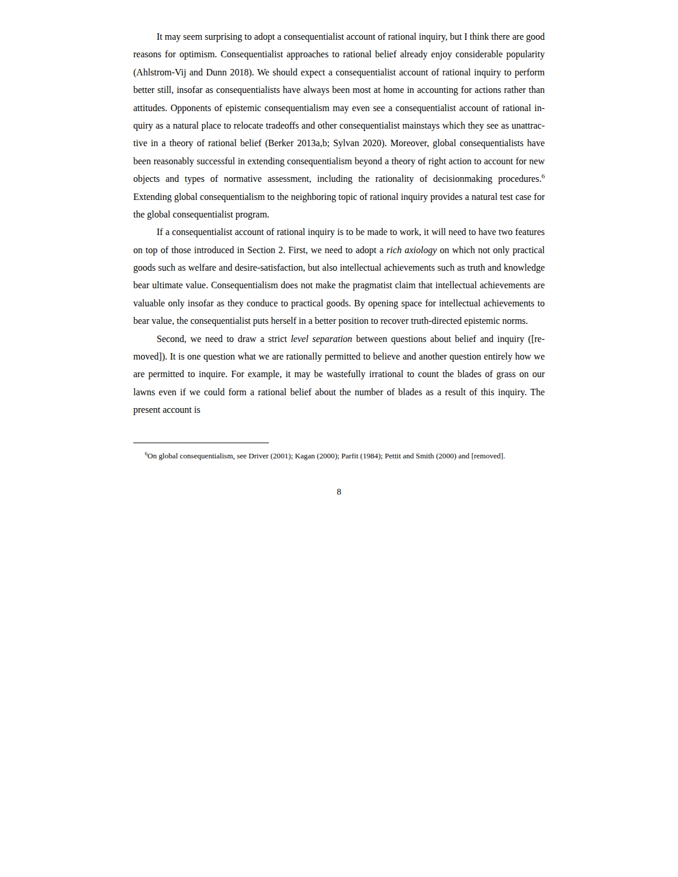It may seem surprising to adopt a consequentialist account of rational inquiry, but I think there are good reasons for optimism. Consequentialist approaches to rational belief already enjoy considerable popularity (Ahlstrom-Vij and Dunn 2018). We should expect a consequentialist account of rational inquiry to perform better still, insofar as consequentialists have always been most at home in accounting for actions rather than attitudes. Opponents of epistemic consequentialism may even see a consequentialist account of rational inquiry as a natural place to relocate tradeoffs and other consequentialist mainstays which they see as unattractive in a theory of rational belief (Berker 2013a,b; Sylvan 2020). Moreover, global consequentialists have been reasonably successful in extending consequentialism beyond a theory of right action to account for new objects and types of normative assessment, including the rationality of decisionmaking procedures.6 Extending global consequentialism to the neighboring topic of rational inquiry provides a natural test case for the global consequentialist program.
If a consequentialist account of rational inquiry is to be made to work, it will need to have two features on top of those introduced in Section 2. First, we need to adopt a rich axiology on which not only practical goods such as welfare and desire-satisfaction, but also intellectual achievements such as truth and knowledge bear ultimate value. Consequentialism does not make the pragmatist claim that intellectual achievements are valuable only insofar as they conduce to practical goods. By opening space for intellectual achievements to bear value, the consequentialist puts herself in a better position to recover truth-directed epistemic norms.
Second, we need to draw a strict level separation between questions about belief and inquiry ([removed]). It is one question what we are rationally permitted to believe and another question entirely how we are permitted to inquire. For example, it may be wastefully irrational to count the blades of grass on our lawns even if we could form a rational belief about the number of blades as a result of this inquiry. The present account is
6 On global consequentialism, see Driver (2001); Kagan (2000); Parfit (1984); Pettit and Smith (2000) and [removed].
8